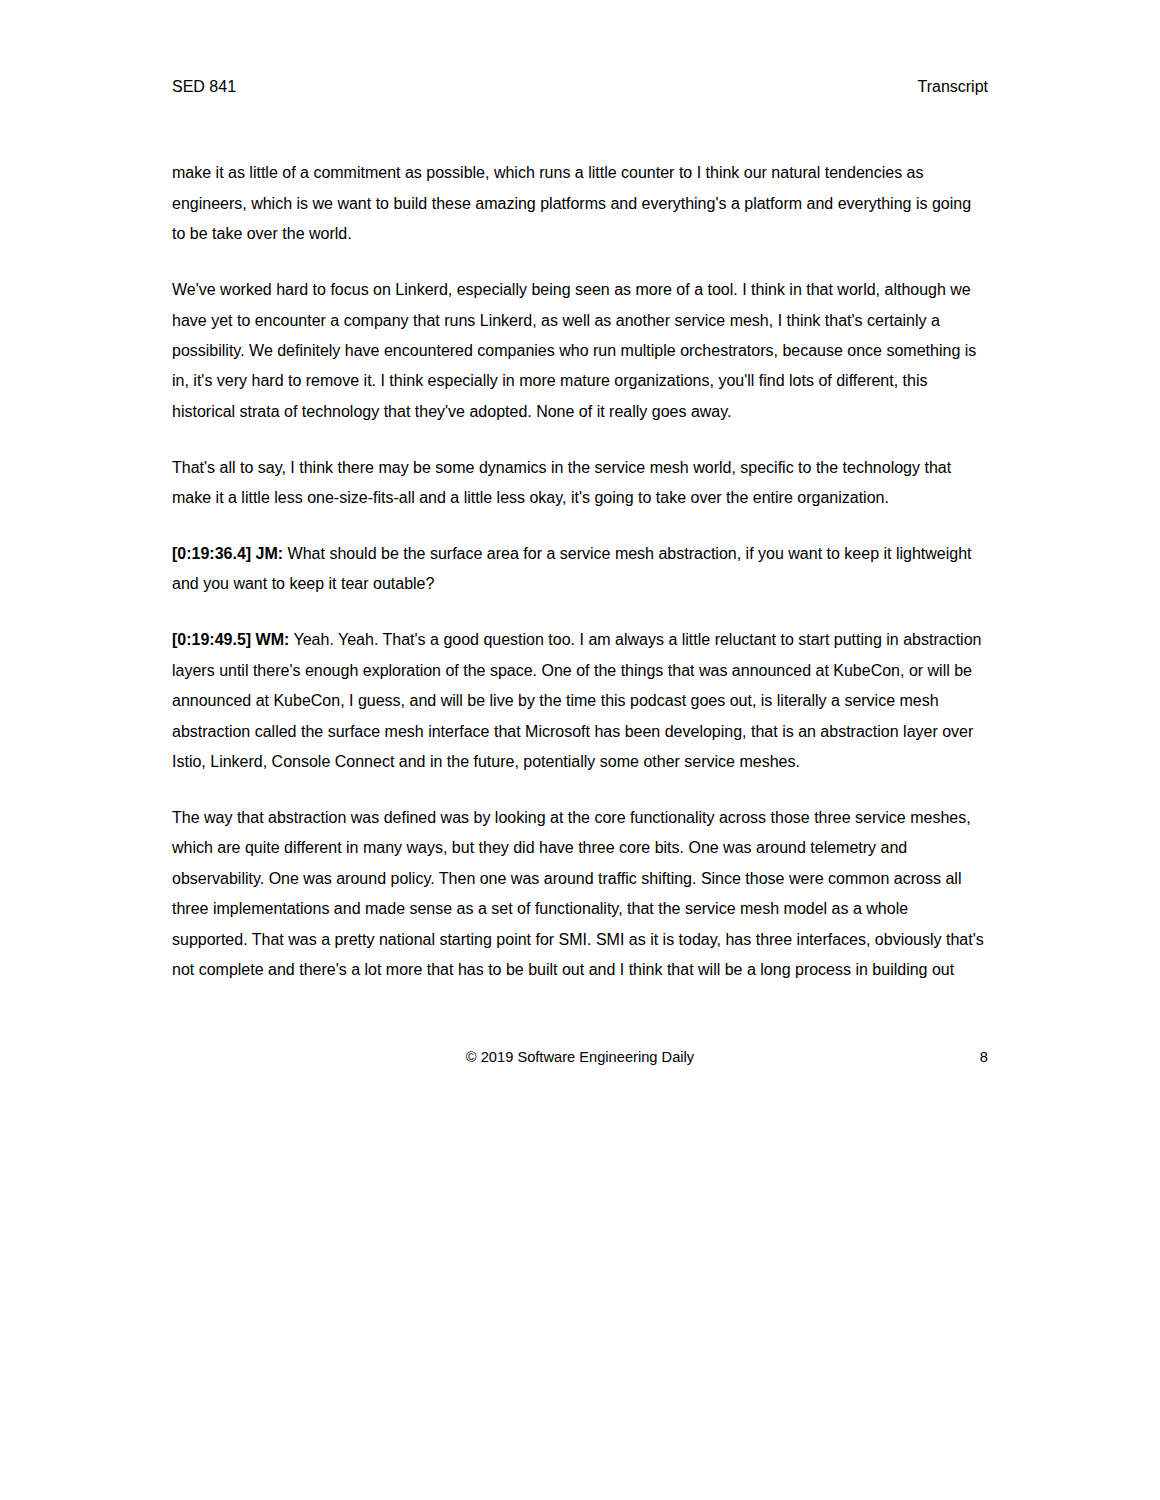SED 841 Transcript
make it as little of a commitment as possible, which runs a little counter to I think our natural tendencies as engineers, which is we want to build these amazing platforms and everything's a platform and everything is going to be take over the world.
We've worked hard to focus on Linkerd, especially being seen as more of a tool. I think in that world, although we have yet to encounter a company that runs Linkerd, as well as another service mesh, I think that's certainly a possibility. We definitely have encountered companies who run multiple orchestrators, because once something is in, it's very hard to remove it. I think especially in more mature organizations, you'll find lots of different, this historical strata of technology that they've adopted. None of it really goes away.
That's all to say, I think there may be some dynamics in the service mesh world, specific to the technology that make it a little less one-size-fits-all and a little less okay, it's going to take over the entire organization.
[0:19:36.4] JM: What should be the surface area for a service mesh abstraction, if you want to keep it lightweight and you want to keep it tear outable?
[0:19:49.5] WM: Yeah. Yeah. That's a good question too. I am always a little reluctant to start putting in abstraction layers until there's enough exploration of the space. One of the things that was announced at KubeCon, or will be announced at KubeCon, I guess, and will be live by the time this podcast goes out, is literally a service mesh abstraction called the surface mesh interface that Microsoft has been developing, that is an abstraction layer over Istio, Linkerd, Console Connect and in the future, potentially some other service meshes.
The way that abstraction was defined was by looking at the core functionality across those three service meshes, which are quite different in many ways, but they did have three core bits. One was around telemetry and observability. One was around policy. Then one was around traffic shifting. Since those were common across all three implementations and made sense as a set of functionality, that the service mesh model as a whole supported. That was a pretty national starting point for SMI. SMI as it is today, has three interfaces, obviously that's not complete and there's a lot more that has to be built out and I think that will be a long process in building out
© 2019 Software Engineering Daily 8